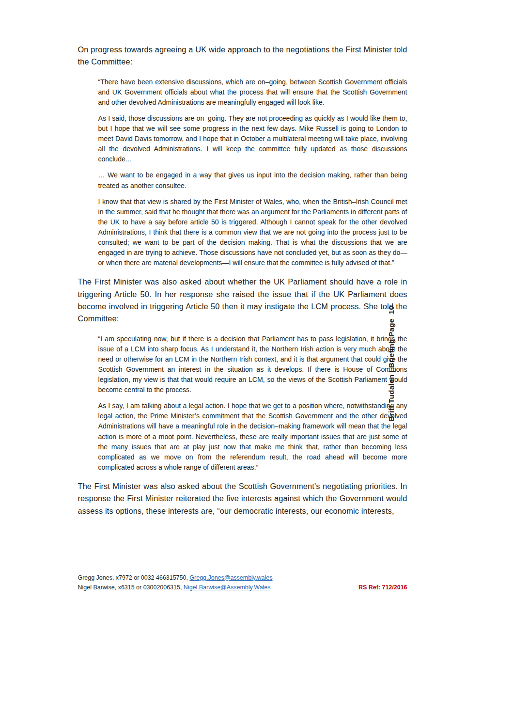On progress towards agreeing a UK wide approach to the negotiations the First Minister told the Committee:
“There have been extensive discussions, which are on–going, between Scottish Government officials and UK Government officials about what the process that will ensure that the Scottish Government and other devolved Administrations are meaningfully engaged will look like.
As I said, those discussions are on–going. They are not proceeding as quickly as I would like them to, but I hope that we will see some progress in the next few days. Mike Russell is going to London to meet David Davis tomorrow, and I hope that in October a multilateral meeting will take place, involving all the devolved Administrations. I will keep the committee fully updated as those discussions conclude...
… We want to be engaged in a way that gives us input into the decision making, rather than being treated as another consultee.
I know that that view is shared by the First Minister of Wales, who, when the British–Irish Council met in the summer, said that he thought that there was an argument for the Parliaments in different parts of the UK to have a say before article 50 is triggered. Although I cannot speak for the other devolved Administrations, I think that there is a common view that we are not going into the process just to be consulted; we want to be part of the decision making. That is what the discussions that we are engaged in are trying to achieve. Those discussions have not concluded yet, but as soon as they do—or when there are material developments—I will ensure that the committee is fully advised of that.”
The First Minister was also asked about whether the UK Parliament should have a role in triggering Article 50. In her response she raised the issue that if the UK Parliament does become involved in triggering Article 50 then it may instigate the LCM process. She told the Committee:
“I am speculating now, but if there is a decision that Parliament has to pass legislation, it brings the issue of a LCM into sharp focus. As I understand it, the Northern Irish action is very much about the need or otherwise for an LCM in the Northern Irish context, and it is that argument that could give the Scottish Government an interest in the situation as it develops. If there is House of Commons legislation, my view is that that would require an LCM, so the views of the Scottish Parliament would become central to the process.
As I say, I am talking about a legal action. I hope that we get to a position where, notwithstanding any legal action, the Prime Minister’s commitment that the Scottish Government and the other devolved Administrations will have a meaningful role in the decision–making framework will mean that the legal action is more of a moot point. Nevertheless, these are really important issues that are just some of the many issues that are at play just now that make me think that, rather than becoming less complicated as we move on from the referendum result, the road ahead will become more complicated across a whole range of different areas.”
The First Minister was also asked about the Scottish Government’s negotiating priorities. In response the First Minister reiterated the five interests against which the Government would assess its options, these interests are, “our democratic interests, our economic interests,
Briff Tudalen | Briefing Page 10
Gregg Jones, x7972 or 0032 466315750, Gregg.Jones@assembly.wales
Nigel Barwise, x6315 or 03002006315, Nigel.Barwise@Assembly.Wales RS Ref: 712/2016